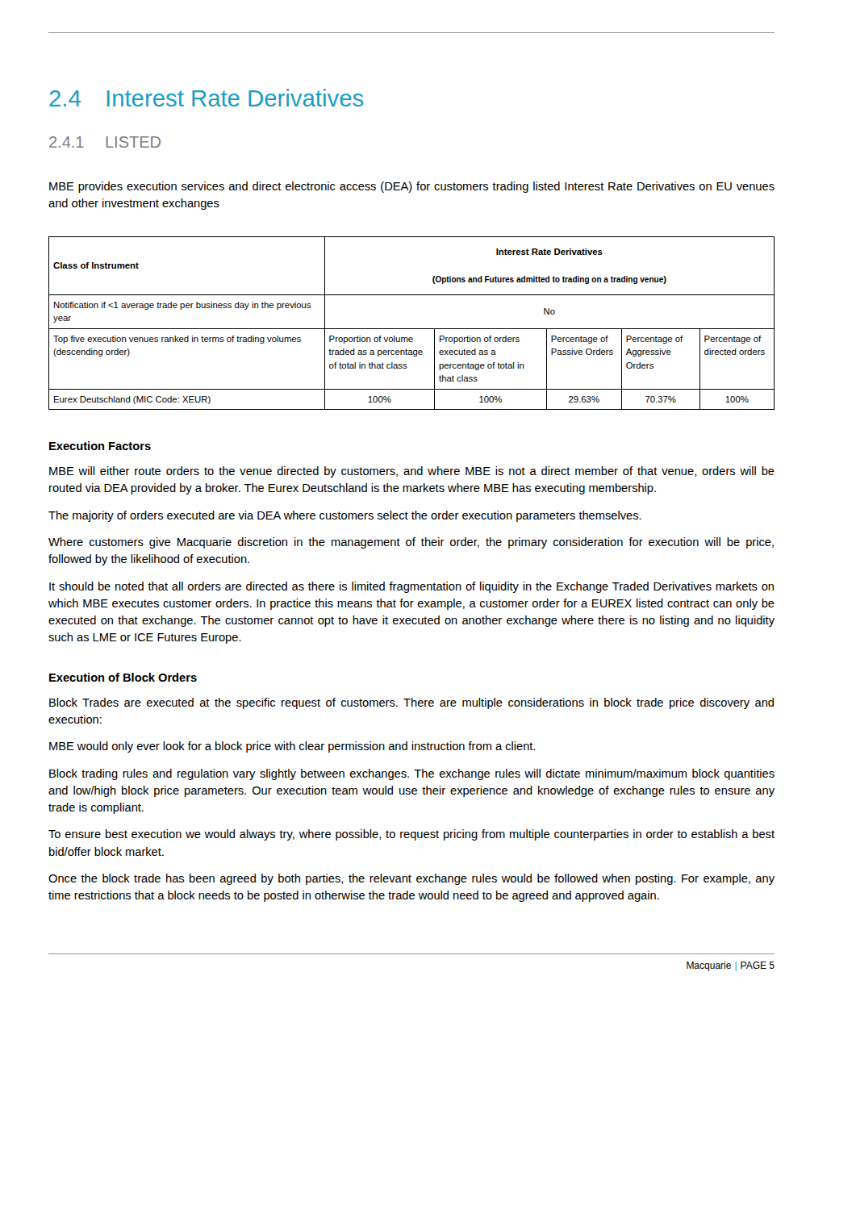2.4 Interest Rate Derivatives
2.4.1 LISTED
MBE provides execution services and direct electronic access (DEA) for customers trading listed Interest Rate Derivatives on EU venues and other investment exchanges
| Class of Instrument | Interest Rate Derivatives ( Options and Futures admitted to trading on a trading venue ) |
| Notification if <1 average trade per business day in the previous year | No |
| Top five execution venues ranked in terms of trading volumes (descending order) | Proportion of volume traded as a percentage of total in that class | Proportion of orders executed as a percentage of total in that class | Percentage of Passive Orders | Percentage of Aggressive Orders | Percentage of directed orders |
| Eurex Deutschland (MIC Code: XEUR) | 100% | 100% | 29.63% | 70.37% | 100% |
Execution Factors
MBE will either route orders to the venue directed by customers, and where MBE is not a direct member of that venue, orders will be routed via DEA provided by a broker. The Eurex Deutschland is the markets where MBE has executing membership.
The majority of orders executed are via DEA where customers select the order execution parameters themselves.
Where customers give Macquarie discretion in the management of their order, the primary consideration for execution will be price, followed by the likelihood of execution.
It should be noted that all orders are directed as there is limited fragmentation of liquidity in the Exchange Traded Derivatives markets on which MBE executes customer orders. In practice this means that for example, a customer order for a EUREX listed contract can only be executed on that exchange. The customer cannot opt to have it executed on another exchange where there is no listing and no liquidity such as LME or ICE Futures Europe.
Execution of Block Orders
Block Trades are executed at the specific request of customers. There are multiple considerations in block trade price discovery and execution:
MBE would only ever look for a block price with clear permission and instruction from a client.
Block trading rules and regulation vary slightly between exchanges. The exchange rules will dictate minimum/maximum block quantities and low/high block price parameters. Our execution team would use their experience and knowledge of exchange rules to ensure any trade is compliant.
To ensure best execution we would always try, where possible, to request pricing from multiple counterparties in order to establish a best bid/offer block market.
Once the block trade has been agreed by both parties, the relevant exchange rules would be followed when posting. For example, any time restrictions that a block needs to be posted in otherwise the trade would need to be agreed and approved again.
Macquarie|PAGE 5